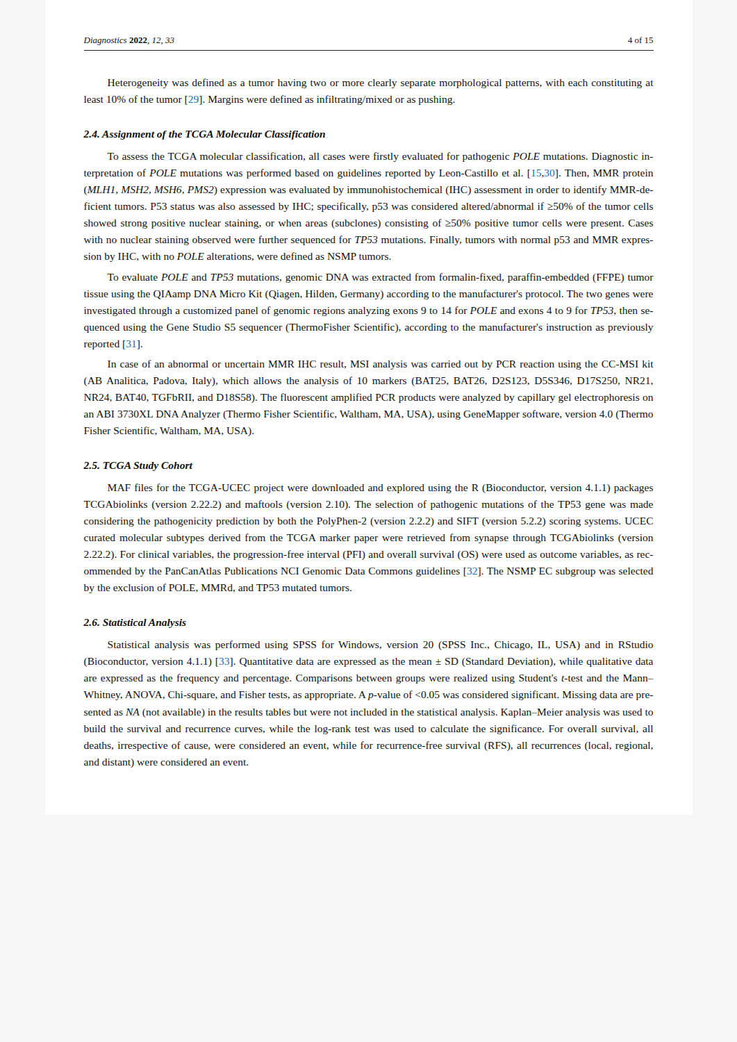Diagnostics 2022, 12, 33
4 of 15
Heterogeneity was defined as a tumor having two or more clearly separate morphological patterns, with each constituting at least 10% of the tumor [29]. Margins were defined as infiltrating/mixed or as pushing.
2.4. Assignment of the TCGA Molecular Classification
To assess the TCGA molecular classification, all cases were firstly evaluated for pathogenic POLE mutations. Diagnostic interpretation of POLE mutations was performed based on guidelines reported by Leon-Castillo et al. [15,30]. Then, MMR protein (MLH1, MSH2, MSH6, PMS2) expression was evaluated by immunohistochemical (IHC) assessment in order to identify MMR-deficient tumors. P53 status was also assessed by IHC; specifically, p53 was considered altered/abnormal if ≥50% of the tumor cells showed strong positive nuclear staining, or when areas (subclones) consisting of ≥50% positive tumor cells were present. Cases with no nuclear staining observed were further sequenced for TP53 mutations. Finally, tumors with normal p53 and MMR expression by IHC, with no POLE alterations, were defined as NSMP tumors.
To evaluate POLE and TP53 mutations, genomic DNA was extracted from formalin-fixed, paraffin-embedded (FFPE) tumor tissue using the QIAamp DNA Micro Kit (Qiagen, Hilden, Germany) according to the manufacturer's protocol. The two genes were investigated through a customized panel of genomic regions analyzing exons 9 to 14 for POLE and exons 4 to 9 for TP53, then sequenced using the Gene Studio S5 sequencer (ThermoFisher Scientific), according to the manufacturer's instruction as previously reported [31].
In case of an abnormal or uncertain MMR IHC result, MSI analysis was carried out by PCR reaction using the CC-MSI kit (AB Analitica, Padova, Italy), which allows the analysis of 10 markers (BAT25, BAT26, D2S123, D5S346, D17S250, NR21, NR24, BAT40, TGFbRII, and D18S58). The fluorescent amplified PCR products were analyzed by capillary gel electrophoresis on an ABI 3730XL DNA Analyzer (Thermo Fisher Scientific, Waltham, MA, USA), using GeneMapper software, version 4.0 (Thermo Fisher Scientific, Waltham, MA, USA).
2.5. TCGA Study Cohort
MAF files for the TCGA-UCEC project were downloaded and explored using the R (Bioconductor, version 4.1.1) packages TCGAbiolinks (version 2.22.2) and maftools (version 2.10). The selection of pathogenic mutations of the TP53 gene was made considering the pathogenicity prediction by both the PolyPhen-2 (version 2.2.2) and SIFT (version 5.2.2) scoring systems. UCEC curated molecular subtypes derived from the TCGA marker paper were retrieved from synapse through TCGAbiolinks (version 2.22.2). For clinical variables, the progression-free interval (PFI) and overall survival (OS) were used as outcome variables, as recommended by the PanCanAtlas Publications NCI Genomic Data Commons guidelines [32]. The NSMP EC subgroup was selected by the exclusion of POLE, MMRd, and TP53 mutated tumors.
2.6. Statistical Analysis
Statistical analysis was performed using SPSS for Windows, version 20 (SPSS Inc., Chicago, IL, USA) and in RStudio (Bioconductor, version 4.1.1) [33]. Quantitative data are expressed as the mean ± SD (Standard Deviation), while qualitative data are expressed as the frequency and percentage. Comparisons between groups were realized using Student's t-test and the Mann–Whitney, ANOVA, Chi-square, and Fisher tests, as appropriate. A p-value of <0.05 was considered significant. Missing data are presented as NA (not available) in the results tables but were not included in the statistical analysis. Kaplan–Meier analysis was used to build the survival and recurrence curves, while the log-rank test was used to calculate the significance. For overall survival, all deaths, irrespective of cause, were considered an event, while for recurrence-free survival (RFS), all recurrences (local, regional, and distant) were considered an event.